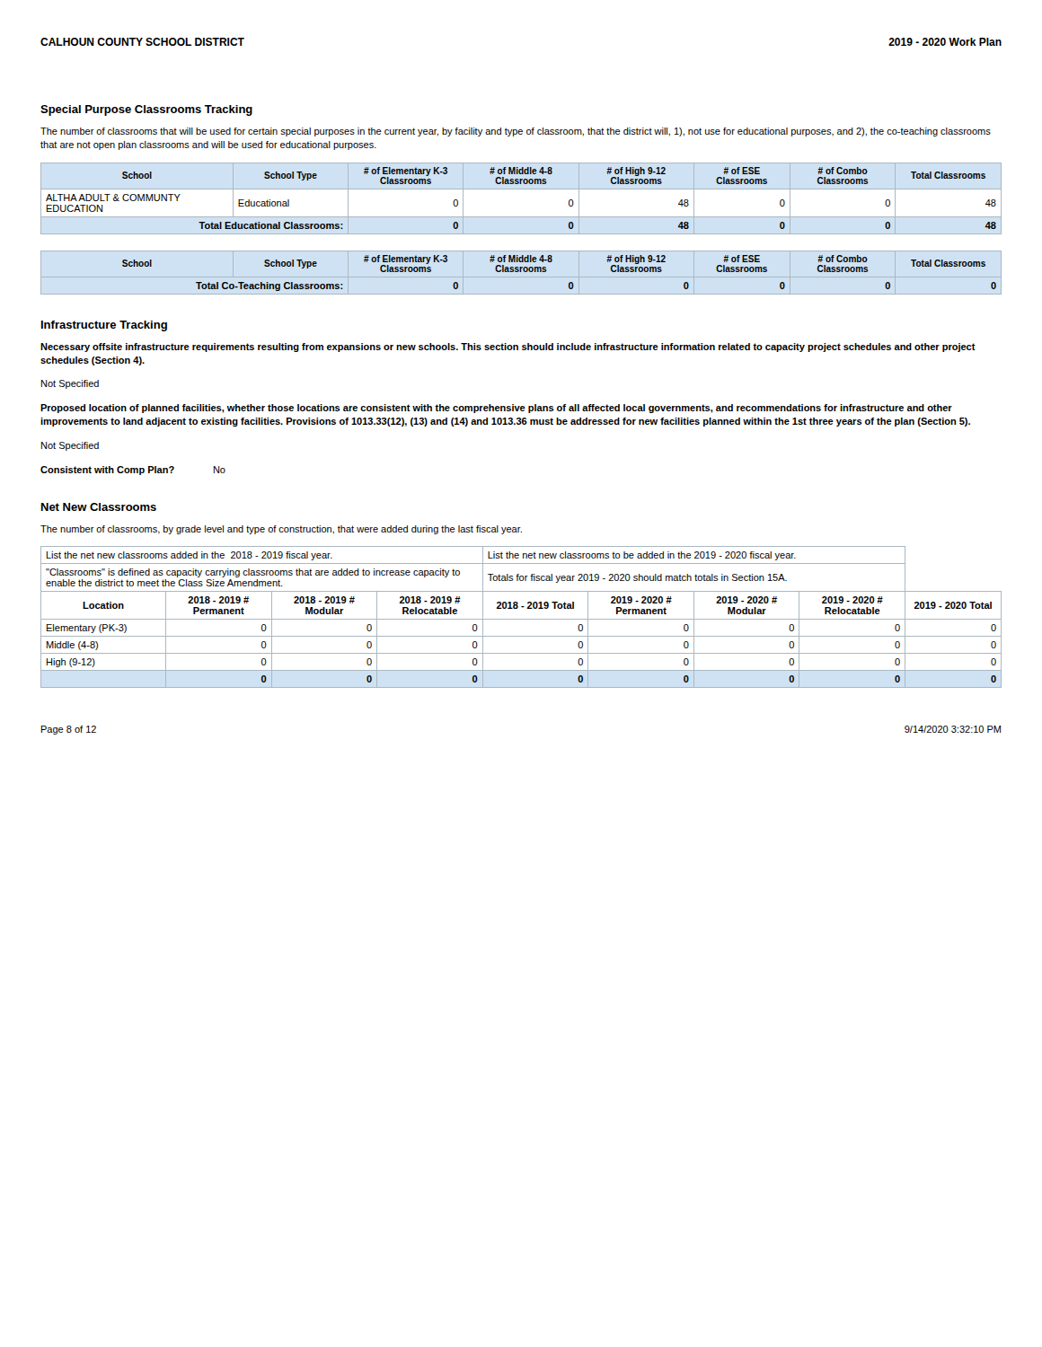CALHOUN COUNTY SCHOOL DISTRICT
2019 - 2020 Work Plan
Special Purpose Classrooms Tracking
The number of classrooms that will be used for certain special purposes in the current year, by facility and type of classroom, that the district will, 1), not use for educational purposes, and 2), the co-teaching classrooms that are not open plan classrooms and will be used for educational purposes.
| School | School Type | # of Elementary K-3 Classrooms | # of Middle 4-8 Classrooms | # of High 9-12 Classrooms | # of ESE Classrooms | # of Combo Classrooms | Total Classrooms |
| --- | --- | --- | --- | --- | --- | --- | --- |
| ALTHA ADULT & COMMUNTY EDUCATION | Educational | 0 | 0 | 48 | 0 | 0 | 48 |
| Total Educational Classrooms: | 0 | 0 | 48 | 0 | 0 | 48 |
| School | School Type | # of Elementary K-3 Classrooms | # of Middle 4-8 Classrooms | # of High 9-12 Classrooms | # of ESE Classrooms | # of Combo Classrooms | Total Classrooms |
| --- | --- | --- | --- | --- | --- | --- | --- |
| Total Co-Teaching Classrooms: | 0 | 0 | 0 | 0 | 0 | 0 |
Infrastructure Tracking
Necessary offsite infrastructure requirements resulting from expansions or new schools. This section should include infrastructure information related to capacity project schedules and other project schedules (Section 4).
Not Specified
Proposed location of planned facilities, whether those locations are consistent with the comprehensive plans of all affected local governments, and recommendations for infrastructure and other improvements to land adjacent to existing facilities. Provisions of 1013.33(12), (13) and (14) and 1013.36 must be addressed for new facilities planned within the 1st three years of the plan (Section 5).
Not Specified
Consistent with Comp Plan? No
Net New Classrooms
The number of classrooms, by grade level and type of construction, that were added during the last fiscal year.
| List the net new classrooms added in the 2018 - 2019 fiscal year. | List the net new classrooms to be added in the 2019 - 2020 fiscal year. |
| "Classrooms" is defined as capacity carrying classrooms that are added to increase capacity to enable the district to meet the Class Size Amendment. | Totals for fiscal year 2019 - 2020 should match totals in Section 15A. |
| Location | 2018 - 2019 # Permanent | 2018 - 2019 # Modular | 2018 - 2019 # Relocatable | 2018 - 2019 Total | 2019 - 2020 # Permanent | 2019 - 2020 # Modular | 2019 - 2020 # Relocatable | 2019 - 2020 Total |
| Elementary (PK-3) | 0 | 0 | 0 | 0 | 0 | 0 | 0 | 0 |
| Middle (4-8) | 0 | 0 | 0 | 0 | 0 | 0 | 0 | 0 |
| High (9-12) | 0 | 0 | 0 | 0 | 0 | 0 | 0 | 0 |
| | 0 | 0 | 0 | 0 | 0 | 0 | 0 | 0 |
Page 8 of 12
9/14/2020 3:32:10 PM